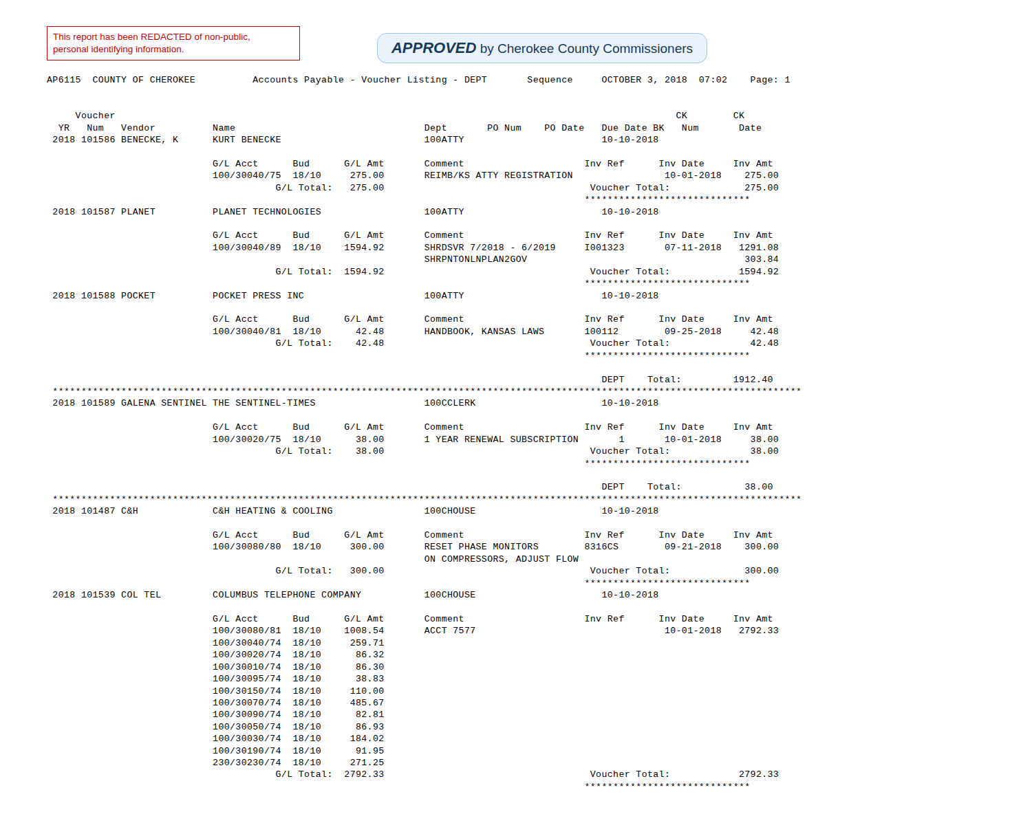This report has been REDACTED of non-public,
personal identifying information.
APPROVED by Cherokee County Commissioners
AP6115  COUNTY OF CHEROKEE          Accounts Payable - Voucher Listing - DEPT       Sequence     OCTOBER 3, 2018  07:02    Page: 1


     Voucher                                                                                                  CK        CK
  YR   Num   Vendor          Name                                 Dept       PO Num    PO Date   Due Date BK   Num       Date
 2018 101586 BENECKE, K      KURT BENECKE                         100ATTY                        10-10-2018

                             G/L Acct      Bud      G/L Amt       Comment                     Inv Ref      Inv Date     Inv Amt
                             100/30040/75  18/10     275.00       REIMB/KS ATTY REGISTRATION                10-01-2018    275.00
                                        G/L Total:   275.00                                    Voucher Total:             275.00
                                                                                              *****************************
 2018 101587 PLANET          PLANET TECHNOLOGIES                  100ATTY                        10-10-2018

                             G/L Acct      Bud      G/L Amt       Comment                     Inv Ref      Inv Date     Inv Amt
                             100/30040/89  18/10    1594.92       SHRDSVR 7/2018 - 6/2019     I001323       07-11-2018   1291.08
                                                                  SHRPNTONLNPLAN2GOV                                      303.84
                                        G/L Total:  1594.92                                    Voucher Total:            1594.92
                                                                                              *****************************
 2018 101588 POCKET          POCKET PRESS INC                     100ATTY                        10-10-2018

                             G/L Acct      Bud      G/L Amt       Comment                     Inv Ref      Inv Date     Inv Amt
                             100/30040/81  18/10      42.48       HANDBOOK, KANSAS LAWS       100112        09-25-2018     42.48
                                        G/L Total:    42.48                                    Voucher Total:              42.48
                                                                                              *****************************

                                                                                                 DEPT    Total:         1912.40
 ***********************************************************************************************************************************
 2018 101589 GALENA SENTINEL THE SENTINEL-TIMES                   100CCLERK                      10-10-2018

                             G/L Acct      Bud      G/L Amt       Comment                     Inv Ref      Inv Date     Inv Amt
                             100/30020/75  18/10      38.00       1 YEAR RENEWAL SUBSCRIPTION       1       10-01-2018     38.00
                                        G/L Total:    38.00                                    Voucher Total:              38.00
                                                                                              *****************************

                                                                                                 DEPT    Total:           38.00
 ***********************************************************************************************************************************
 2018 101487 C&H             C&H HEATING & COOLING                100CHOUSE                      10-10-2018

                             G/L Acct      Bud      G/L Amt       Comment                     Inv Ref      Inv Date     Inv Amt
                             100/30080/80  18/10     300.00       RESET PHASE MONITORS        8316CS        09-21-2018    300.00
                                                                  ON COMPRESSORS, ADJUST FLOW
                                        G/L Total:   300.00                                    Voucher Total:             300.00
                                                                                              *****************************
 2018 101539 COL TEL         COLUMBUS TELEPHONE COMPANY           100CHOUSE                      10-10-2018

                             G/L Acct      Bud      G/L Amt       Comment                     Inv Ref      Inv Date     Inv Amt
                             100/30080/81  18/10    1008.54       ACCT 7577                                 10-01-2018   2792.33
                             100/30040/74  18/10     259.71
                             100/30020/74  18/10      86.32
                             100/30010/74  18/10      86.30
                             100/30095/74  18/10      38.83
                             100/30150/74  18/10     110.00
                             100/30070/74  18/10     485.67
                             100/30090/74  18/10      82.81
                             100/30050/74  18/10      86.93
                             100/30030/74  18/10     184.02
                             100/30190/74  18/10      91.95
                             230/30230/74  18/10     271.25
                                        G/L Total:  2792.33                                    Voucher Total:            2792.33
                                                                                              *****************************